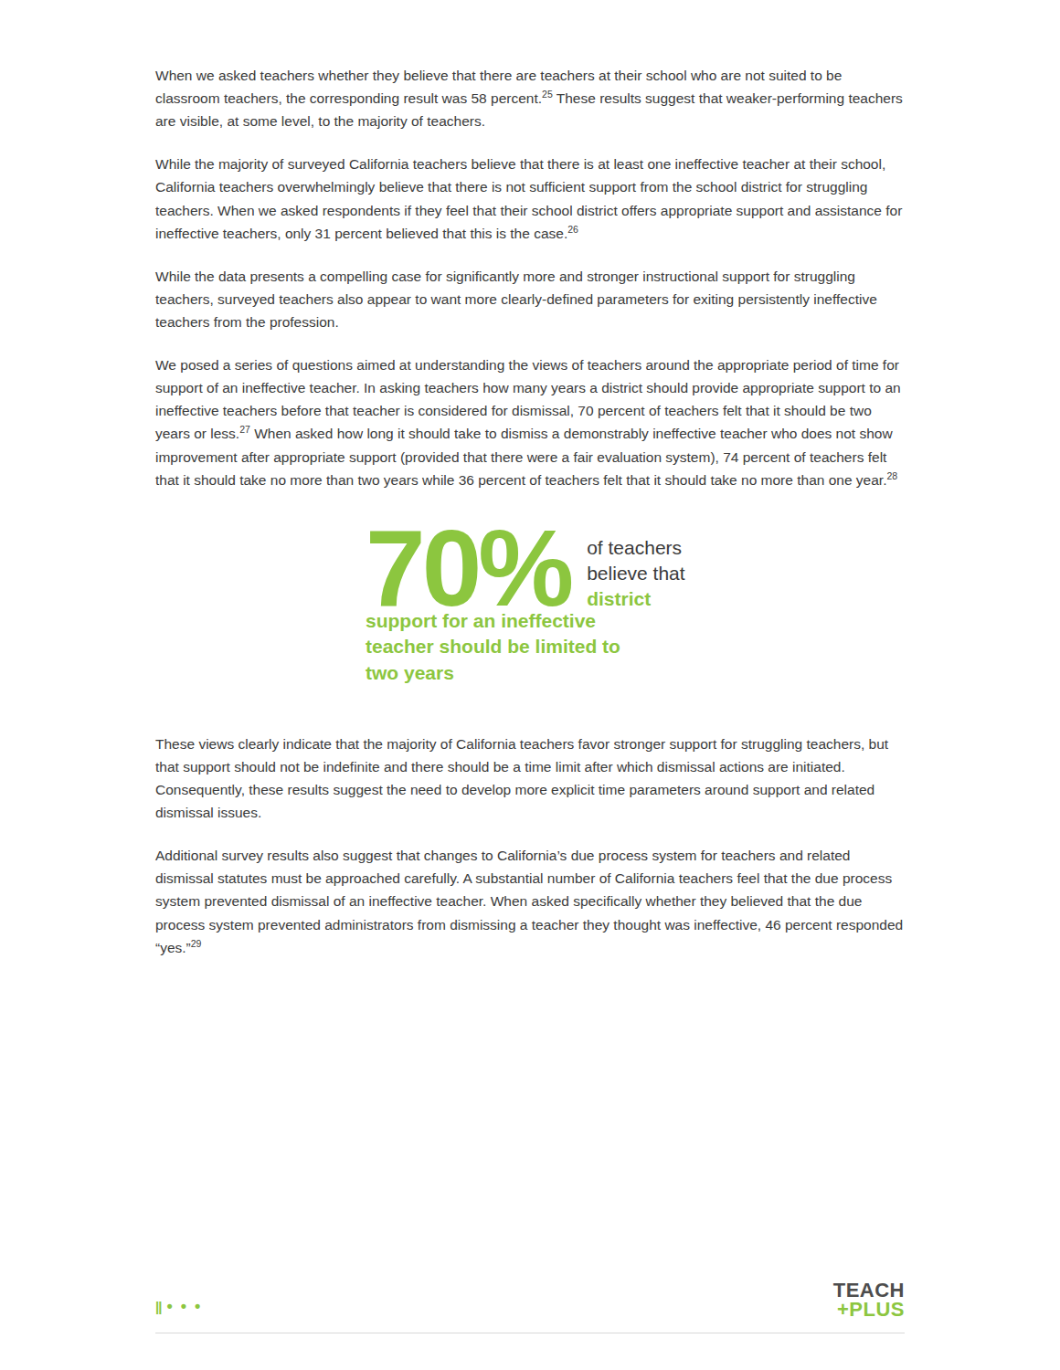When we asked teachers whether they believe that there are teachers at their school who are not suited to be classroom teachers, the corresponding result was 58 percent.25 These results suggest that weaker-performing teachers are visible, at some level, to the majority of teachers.
While the majority of surveyed California teachers believe that there is at least one ineffective teacher at their school, California teachers overwhelmingly believe that there is not sufficient support from the school district for struggling teachers. When we asked respondents if they feel that their school district offers appropriate support and assistance for ineffective teachers, only 31 percent believed that this is the case.26
While the data presents a compelling case for significantly more and stronger instructional support for struggling teachers, surveyed teachers also appear to want more clearly-defined parameters for exiting persistently ineffective teachers from the profession.
We posed a series of questions aimed at understanding the views of teachers around the appropriate period of time for support of an ineffective teacher. In asking teachers how many years a district should provide appropriate support to an ineffective teachers before that teacher is considered for dismissal, 70 percent of teachers felt that it should be two years or less.27 When asked how long it should take to dismiss a demonstrably ineffective teacher who does not show improvement after appropriate support (provided that there were a fair evaluation system), 74 percent of teachers felt that it should take no more than two years while 36 percent of teachers felt that it should take no more than one year.28
70% of teachers
believe that
district
support for an ineffective
teacher should be limited to
two years
These views clearly indicate that the majority of California teachers favor stronger support for struggling teachers, but that support should not be indefinite and there should be a time limit after which dismissal actions are initiated. Consequently, these results suggest the need to develop more explicit time parameters around support and related dismissal issues.
Additional survey results also suggest that changes to California’s due process system for teachers and related dismissal statutes must be approached carefully. A substantial number of California teachers feel that the due process system prevented dismissal of an ineffective teacher. When asked specifically whether they believed that the due process system prevented administrators from dismissing a teacher they thought was ineffective, 46 percent responded “yes.”29
||• • •
TEACH +PLUS